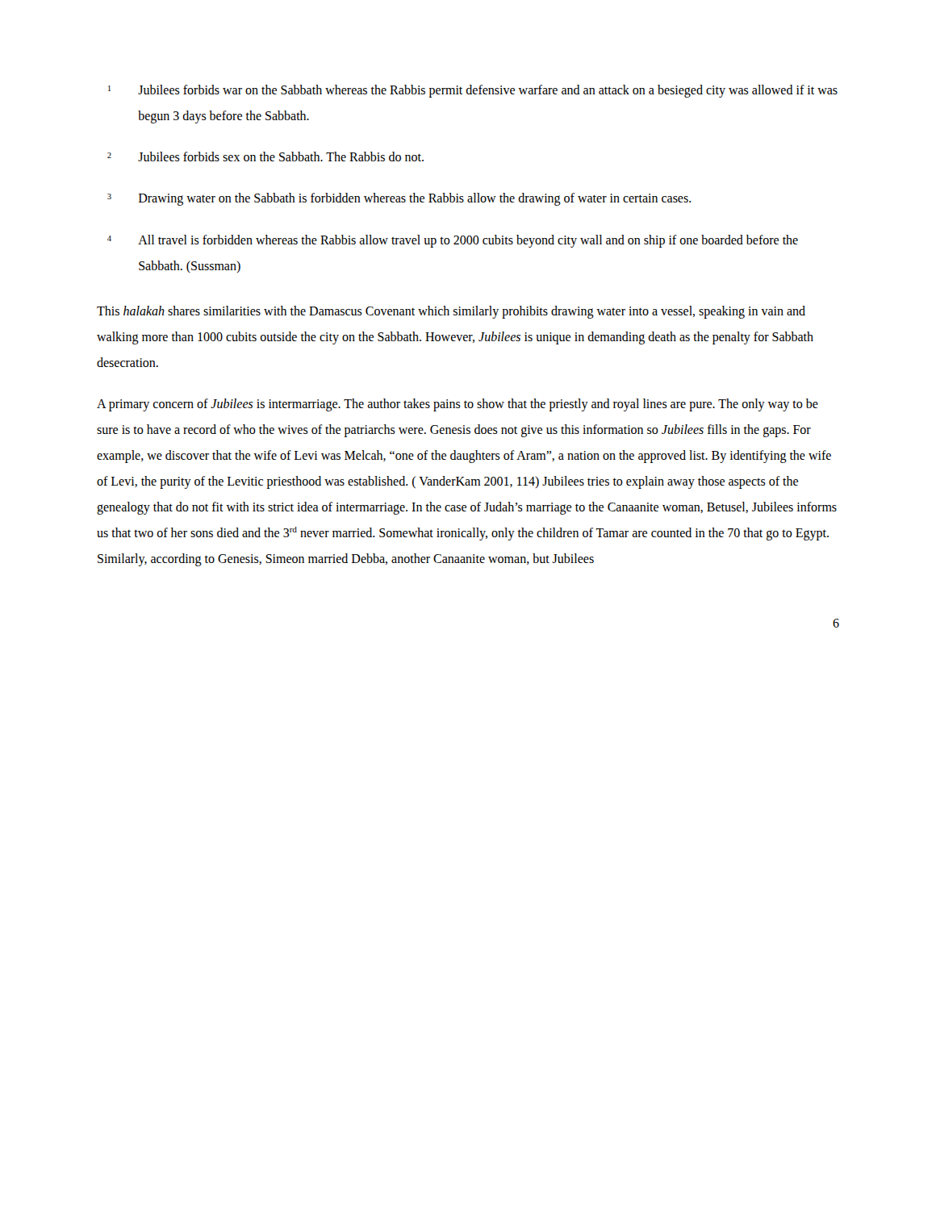Jubilees forbids war on the Sabbath whereas the Rabbis permit defensive warfare and an attack on a besieged city was allowed if it was begun 3 days before the Sabbath.
Jubilees forbids sex on the Sabbath. The Rabbis do not.
Drawing water on the Sabbath is forbidden whereas the Rabbis allow the drawing of water in certain cases.
All travel is forbidden whereas the Rabbis allow travel up to 2000 cubits beyond city wall and on ship if one boarded before the Sabbath. (Sussman)
This halakah shares similarities with the Damascus Covenant which similarly prohibits drawing water into a vessel, speaking in vain and walking more than 1000 cubits outside the city on the Sabbath. However, Jubilees is unique in demanding death as the penalty for Sabbath desecration.
A primary concern of Jubilees is intermarriage. The author takes pains to show that the priestly and royal lines are pure. The only way to be sure is to have a record of who the wives of the patriarchs were. Genesis does not give us this information so Jubilees fills in the gaps. For example, we discover that the wife of Levi was Melcah, “one of the daughters of Aram”, a nation on the approved list. By identifying the wife of Levi, the purity of the Levitic priesthood was established. ( VanderKam 2001, 114) Jubilees tries to explain away those aspects of the genealogy that do not fit with its strict idea of intermarriage. In the case of Judah’s marriage to the Canaanite woman, Betusel, Jubilees informs us that two of her sons died and the 3rd never married. Somewhat ironically, only the children of Tamar are counted in the 70 that go to Egypt. Similarly, according to Genesis, Simeon married Debba, another Canaanite woman, but Jubilees
6